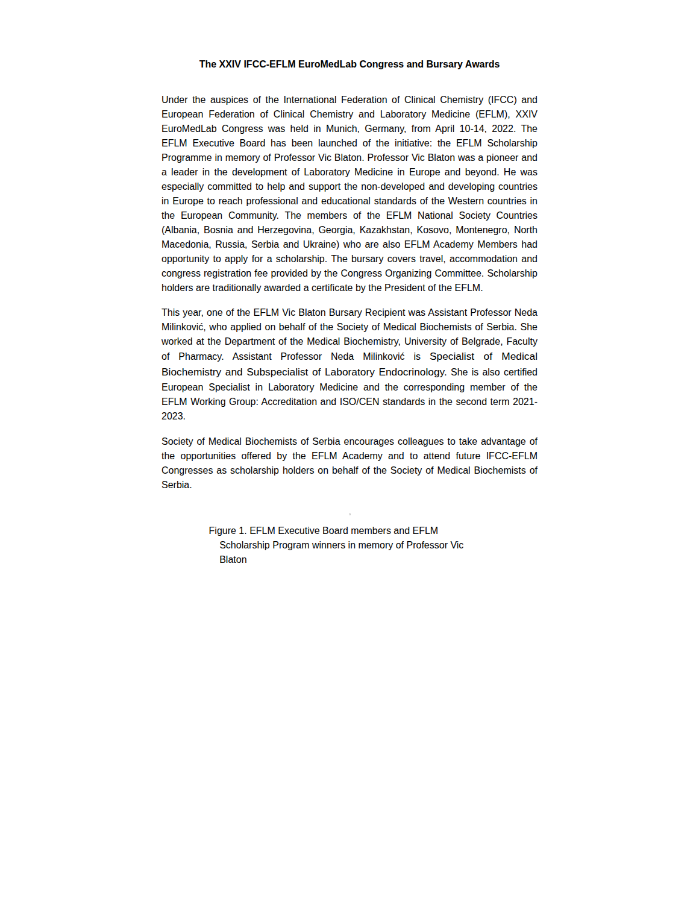The XXIV IFCC-EFLM EuroMedLab Congress and Bursary Awards
Under the auspices of the International Federation of Clinical Chemistry (IFCC) and European Federation of Clinical Chemistry and Laboratory Medicine (EFLM), XXIV EuroMedLab Congress was held in Munich, Germany, from April 10-14, 2022. The EFLM Executive Board has been launched of the initiative: the EFLM Scholarship Programme in memory of Professor Vic Blaton. Professor Vic Blaton was a pioneer and a leader in the development of Laboratory Medicine in Europe and beyond. He was especially committed to help and support the non-developed and developing countries in Europe to reach professional and educational standards of the Western countries in the European Community. The members of the EFLM National Society Countries (Albania, Bosnia and Herzegovina, Georgia, Kazakhstan, Kosovo, Montenegro, North Macedonia, Russia, Serbia and Ukraine) who are also EFLM Academy Members had opportunity to apply for a scholarship. The bursary covers travel, accommodation and congress registration fee provided by the Congress Organizing Committee. Scholarship holders are traditionally awarded a certificate by the President of the EFLM.
This year, one of the EFLM Vic Blaton Bursary Recipient was Assistant Professor Neda Milinković, who applied on behalf of the Society of Medical Biochemists of Serbia. She worked at the Department of the Medical Biochemistry, University of Belgrade, Faculty of Pharmacy. Assistant Professor Neda Milinković is Specialist of Medical Biochemistry and Subspecialist of Laboratory Endocrinology. She is also certified European Specialist in Laboratory Medicine and the corresponding member of the EFLM Working Group: Accreditation and ISO/CEN standards in the second term 2021-2023.
Society of Medical Biochemists of Serbia encourages colleagues to take advantage of the opportunities offered by the EFLM Academy and to attend future IFCC-EFLM Congresses as scholarship holders on behalf of the Society of Medical Biochemists of Serbia.
Figure 1. EFLM Executive Board members and EFLM Scholarship Program winners in memory of Professor Vic Blaton